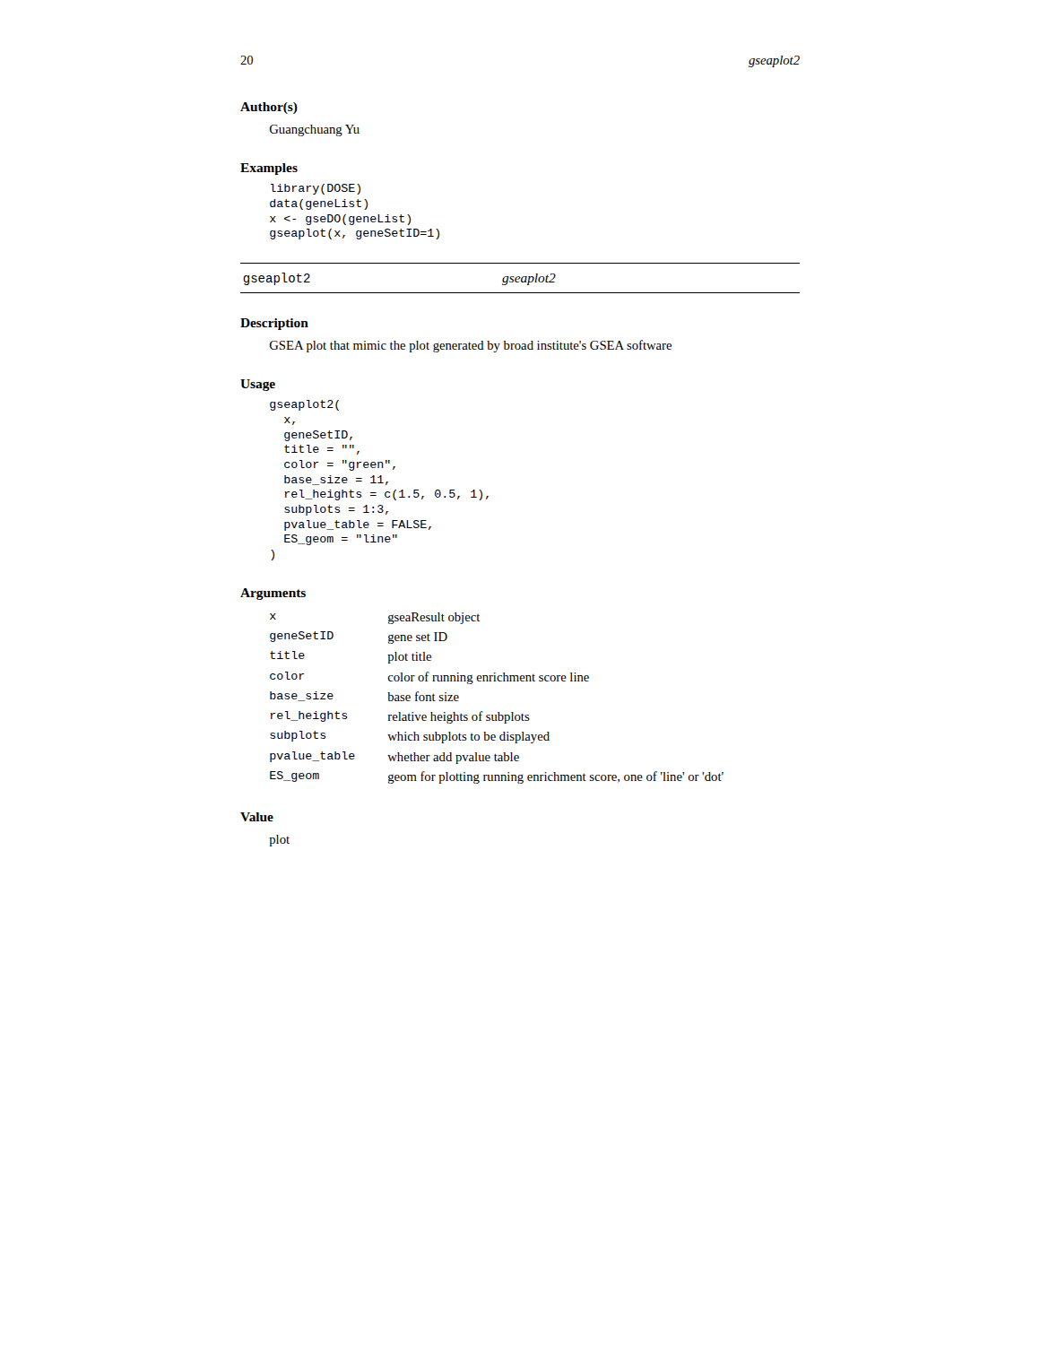20 gseaplot2
Author(s)
Guangchuang Yu
Examples
library(DOSE)
data(geneList)
x <- gseDO(geneList)
gseaplot(x, geneSetID=1)
gseaplot2 gseaplot2
Description
GSEA plot that mimic the plot generated by broad institute's GSEA software
Usage
gseaplot2(
  x,
  geneSetID,
  title = "",
  color = "green",
  base_size = 11,
  rel_heights = c(1.5, 0.5, 1),
  subplots = 1:3,
  pvalue_table = FALSE,
  ES_geom = "line"
)
Arguments
| x | gseaResult object |
| geneSetID | gene set ID |
| title | plot title |
| color | color of running enrichment score line |
| base_size | base font size |
| rel_heights | relative heights of subplots |
| subplots | which subplots to be displayed |
| pvalue_table | whether add pvalue table |
| ES_geom | geom for plotting running enrichment score, one of 'line' or 'dot' |
Value
plot